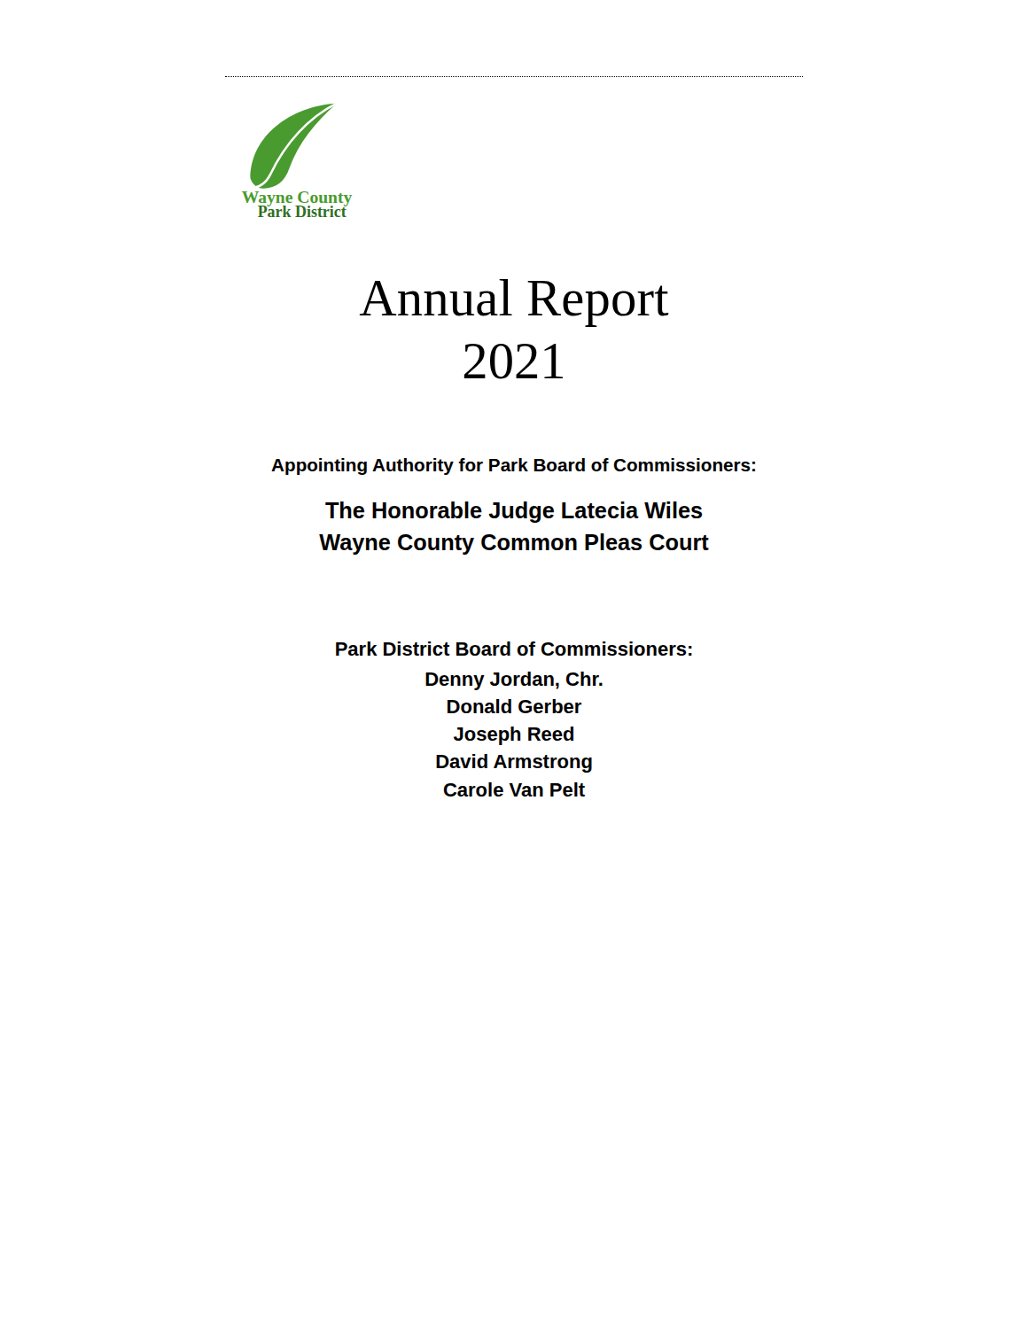Wayne County Park District leaf logo Wayne County Park District
Annual Report
2021
Appointing Authority for Park Board of Commissioners:
The Honorable Judge Latecia Wiles
Wayne County Common Pleas Court
Park District Board of Commissioners: Denny Jordan, Chr.
Donald Gerber
Joseph Reed
David Armstrong
Carole Van Pelt